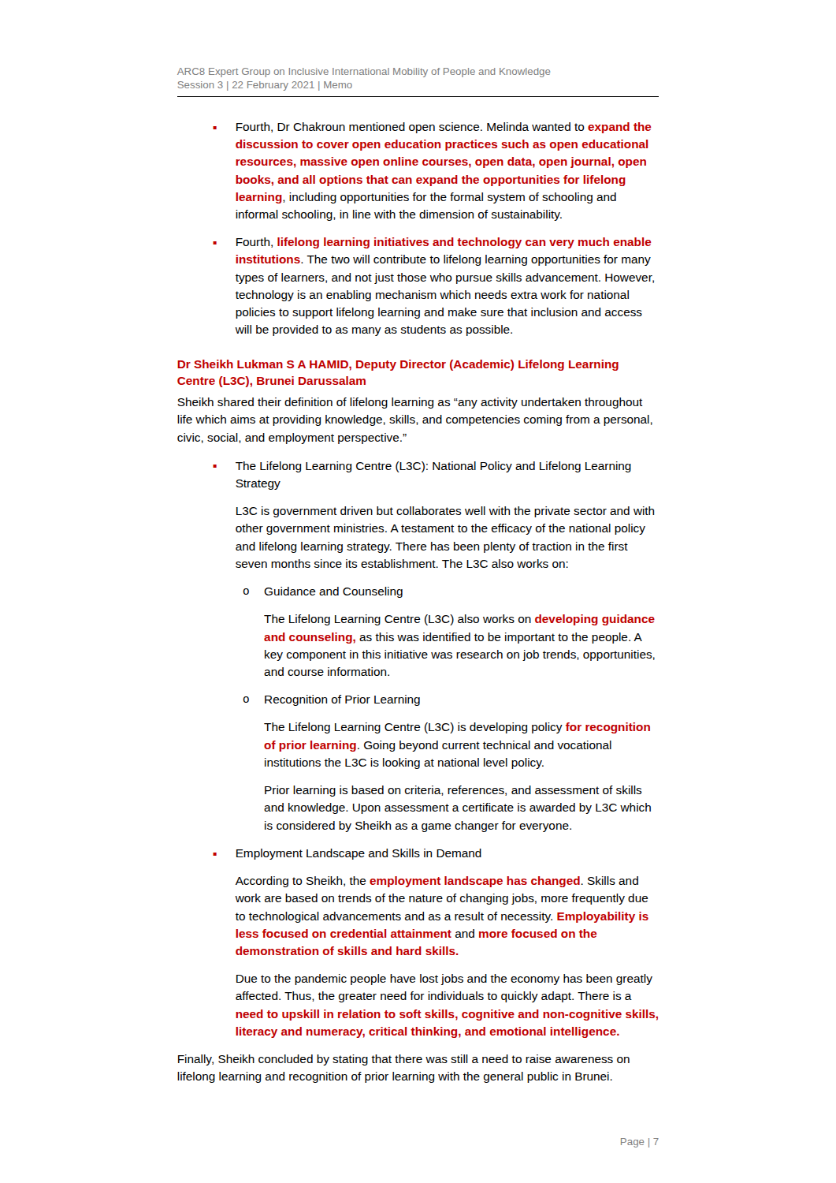ARC8 Expert Group on Inclusive International Mobility of People and Knowledge Session 3 | 22 February 2021 | Memo
Fourth, Dr Chakroun mentioned open science. Melinda wanted to expand the discussion to cover open education practices such as open educational resources, massive open online courses, open data, open journal, open books, and all options that can expand the opportunities for lifelong learning, including opportunities for the formal system of schooling and informal schooling, in line with the dimension of sustainability.
Fourth, lifelong learning initiatives and technology can very much enable institutions. The two will contribute to lifelong learning opportunities for many types of learners, and not just those who pursue skills advancement. However, technology is an enabling mechanism which needs extra work for national policies to support lifelong learning and make sure that inclusion and access will be provided to as many as students as possible.
Dr Sheikh Lukman S A HAMID, Deputy Director (Academic) Lifelong Learning Centre (L3C), Brunei Darussalam
Sheikh shared their definition of lifelong learning as “any activity undertaken throughout life which aims at providing knowledge, skills, and competencies coming from a personal, civic, social, and employment perspective.”
The Lifelong Learning Centre (L3C): National Policy and Lifelong Learning Strategy
L3C is government driven but collaborates well with the private sector and with other government ministries. A testament to the efficacy of the national policy and lifelong learning strategy. There has been plenty of traction in the first seven months since its establishment. The L3C also works on:
Guidance and Counseling
The Lifelong Learning Centre (L3C) also works on developing guidance and counseling, as this was identified to be important to the people. A key component in this initiative was research on job trends, opportunities, and course information.
Recognition of Prior Learning
The Lifelong Learning Centre (L3C) is developing policy for recognition of prior learning. Going beyond current technical and vocational institutions the L3C is looking at national level policy.
Prior learning is based on criteria, references, and assessment of skills and knowledge. Upon assessment a certificate is awarded by L3C which is considered by Sheikh as a game changer for everyone.
Employment Landscape and Skills in Demand
According to Sheikh, the employment landscape has changed. Skills and work are based on trends of the nature of changing jobs, more frequently due to technological advancements and as a result of necessity. Employability is less focused on credential attainment and more focused on the demonstration of skills and hard skills.
Due to the pandemic people have lost jobs and the economy has been greatly affected. Thus, the greater need for individuals to quickly adapt. There is a need to upskill in relation to soft skills, cognitive and non-cognitive skills, literacy and numeracy, critical thinking, and emotional intelligence.
Finally, Sheikh concluded by stating that there was still a need to raise awareness on lifelong learning and recognition of prior learning with the general public in Brunei.
Page | 7